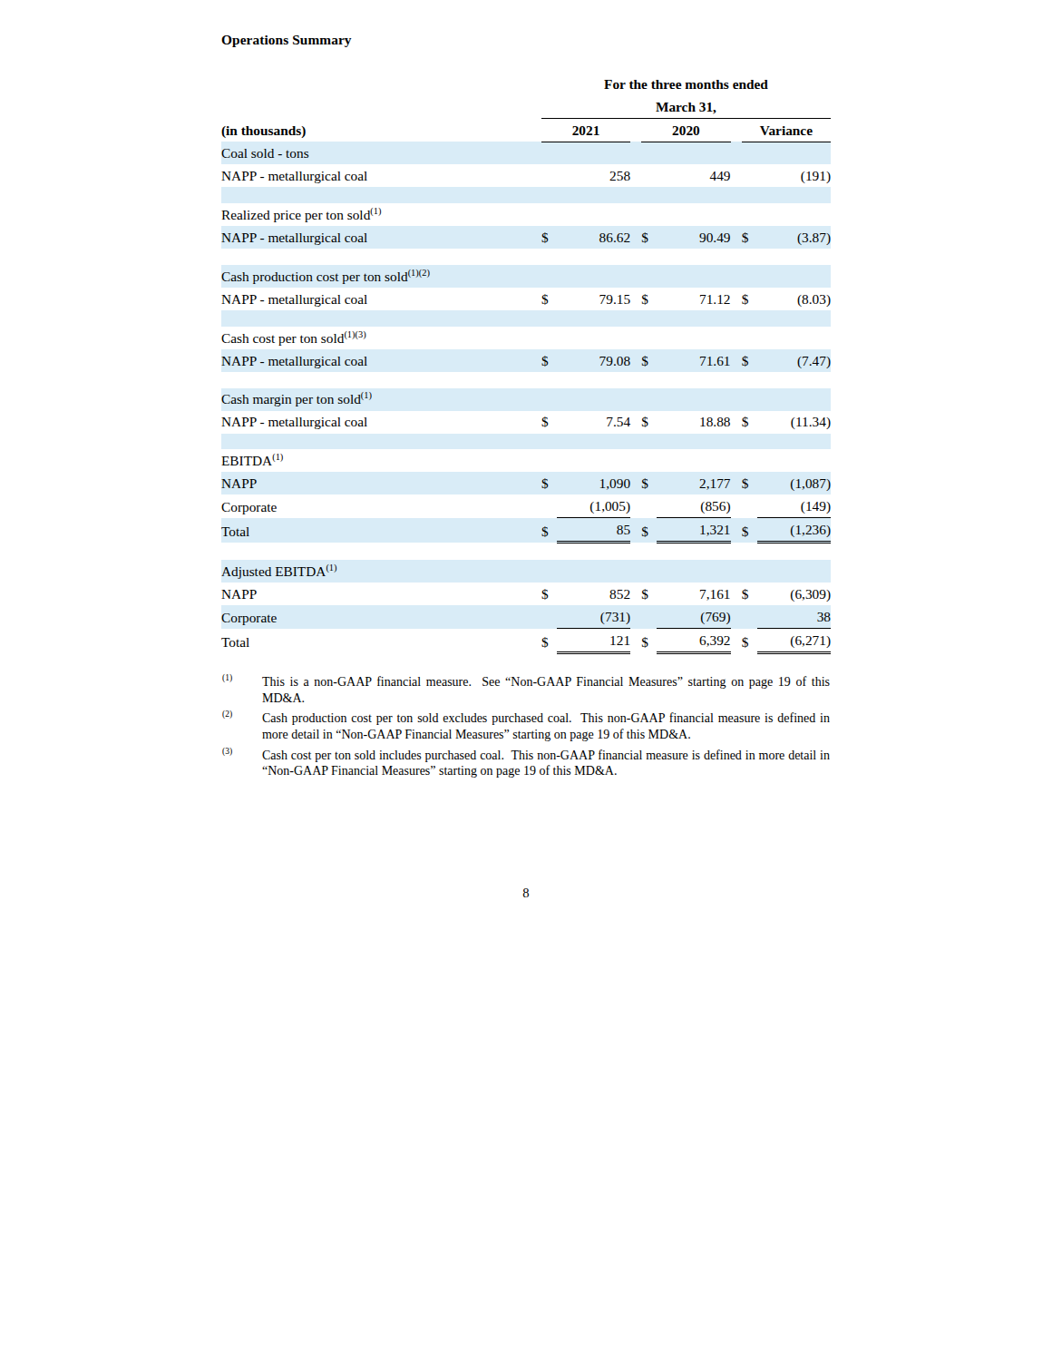Operations Summary
| | For the three months ended |
| | March 31, |
| (in thousands) | 2021 | | 2020 | | Variance |
| Coal sold - tons | | | | | | | | |
| NAPP - metallurgical coal | | 258 | | | 449 | | | (191) |
| Realized price per ton sold (1) | | | | | | | | |
| NAPP - metallurgical coal | $ | 86.62 | | $ | 90.49 | | $ | (3.87) |
| Cash production cost per ton sold (1)(2) | | | | | | | | |
| NAPP - metallurgical coal | $ | 79.15 | | $ | 71.12 | | $ | (8.03) |
| Cash cost per ton sold (1)(3) | | | | | | | | |
| NAPP - metallurgical coal | $ | 79.08 | | $ | 71.61 | | $ | (7.47) |
| Cash margin per ton sold (1) | | | | | | | | |
| NAPP - metallurgical coal | $ | 7.54 | | $ | 18.88 | | $ | (11.34) |
| EBITDA (1) | | | | | | | | |
| NAPP | $ | 1,090 | | $ | 2,177 | | $ | (1,087) |
| Corporate | | (1,005) | | | (856) | | | (149) |
| Total | $ | 85 | | $ | 1,321 | | $ | (1,236) |
| Adjusted EBITDA (1) | | | | | | | | |
| NAPP | $ | 852 | | $ | 7,161 | | $ | (6,309) |
| Corporate | | (731) | | | (769) | | | 38 |
| Total | $ | 121 | | $ | 6,392 | | $ | (6,271) |
| (1) | This is a non-GAAP financial measure. See “Non-GAAP Financial Measures” starting on page 19 of this MD&A. |
| (2) | Cash production cost per ton sold excludes purchased coal. This non-GAAP financial measure is defined in more detail in “Non-GAAP Financial Measures” starting on page 19 of this MD&A. |
| (3) | Cash cost per ton sold includes purchased coal. This non-GAAP financial measure is defined in more detail in “Non-GAAP Financial Measures” starting on page 19 of this MD&A. |
8